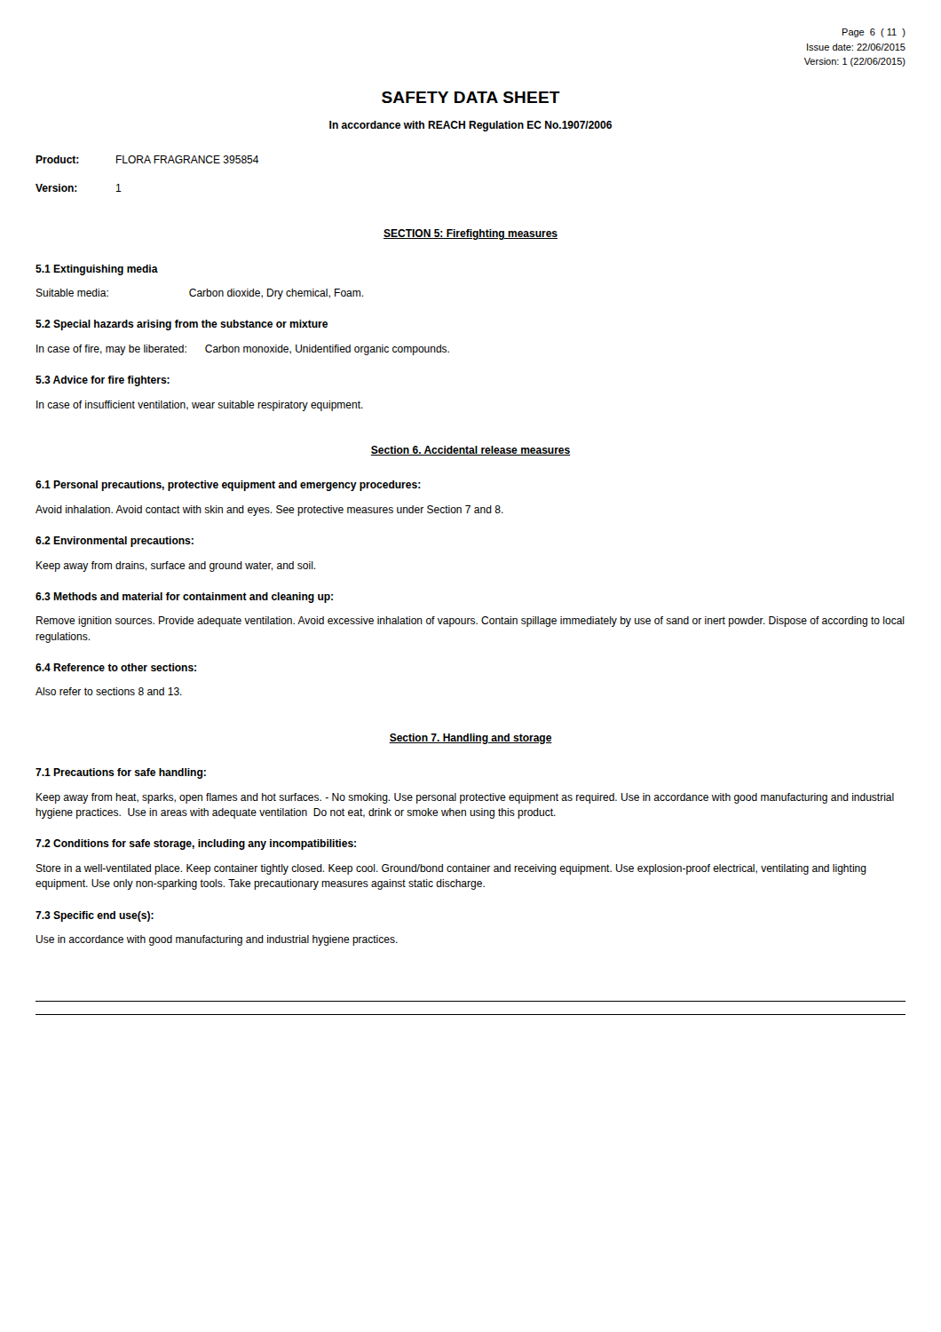Page 6 ( 11 )
Issue date: 22/06/2015
Version: 1 (22/06/2015)
SAFETY DATA SHEET
In accordance with REACH Regulation EC No.1907/2006
Product: FLORA FRAGRANCE 395854
Version: 1
SECTION 5: Firefighting measures
5.1 Extinguishing media
Suitable media:Carbon dioxide, Dry chemical, Foam.
5.2 Special hazards arising from the substance or mixture
In case of fire, may be liberated: Carbon monoxide, Unidentified organic compounds.
5.3 Advice for fire fighters:
In case of insufficient ventilation, wear suitable respiratory equipment.
Section 6. Accidental release measures
6.1 Personal precautions, protective equipment and emergency procedures:
Avoid inhalation. Avoid contact with skin and eyes. See protective measures under Section 7 and 8.
6.2 Environmental precautions:
Keep away from drains, surface and ground water, and soil.
6.3 Methods and material for containment and cleaning up:
Remove ignition sources. Provide adequate ventilation. Avoid excessive inhalation of vapours. Contain spillage immediately by use of sand or inert powder. Dispose of according to local regulations.
6.4 Reference to other sections:
Also refer to sections 8 and 13.
Section 7. Handling and storage
7.1 Precautions for safe handling:
Keep away from heat, sparks, open flames and hot surfaces. - No smoking. Use personal protective equipment as required. Use in accordance with good manufacturing and industrial hygiene practices. Use in areas with adequate ventilation Do not eat, drink or smoke when using this product.
7.2 Conditions for safe storage, including any incompatibilities:
Store in a well-ventilated place. Keep container tightly closed. Keep cool. Ground/bond container and receiving equipment. Use explosion-proof electrical, ventilating and lighting equipment. Use only non-sparking tools. Take precautionary measures against static discharge.
7.3 Specific end use(s):
Use in accordance with good manufacturing and industrial hygiene practices.